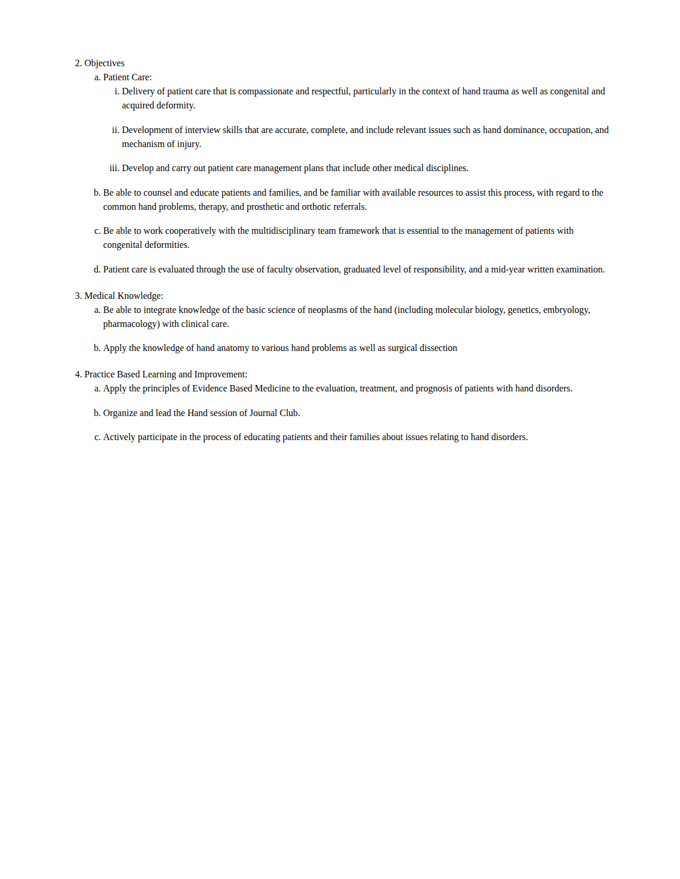Objectives
Patient Care:
Delivery of patient care that is compassionate and respectful, particularly in the context of hand trauma as well as congenital and acquired deformity.
Development of interview skills that are accurate, complete, and include relevant issues such as hand dominance, occupation, and mechanism of injury.
Develop and carry out patient care management plans that include other medical disciplines.
Be able to counsel and educate patients and families, and be familiar with available resources to assist this process, with regard to the common hand problems, therapy, and prosthetic and orthotic referrals.
Be able to work cooperatively with the multidisciplinary team framework that is essential to the management of patients with congenital deformities.
Patient care is evaluated through the use of faculty observation, graduated level of responsibility, and a mid-year written examination.
Medical Knowledge:
Be able to integrate knowledge of the basic science of neoplasms of the hand (including molecular biology, genetics, embryology, pharmacology) with clinical care.
Apply the knowledge of hand anatomy to various hand problems as well as surgical dissection
Practice Based Learning and Improvement:
Apply the principles of Evidence Based Medicine to the evaluation, treatment, and prognosis of patients with hand disorders.
Organize and lead the Hand session of Journal Club.
Actively participate in the process of educating patients and their families about issues relating to hand disorders.